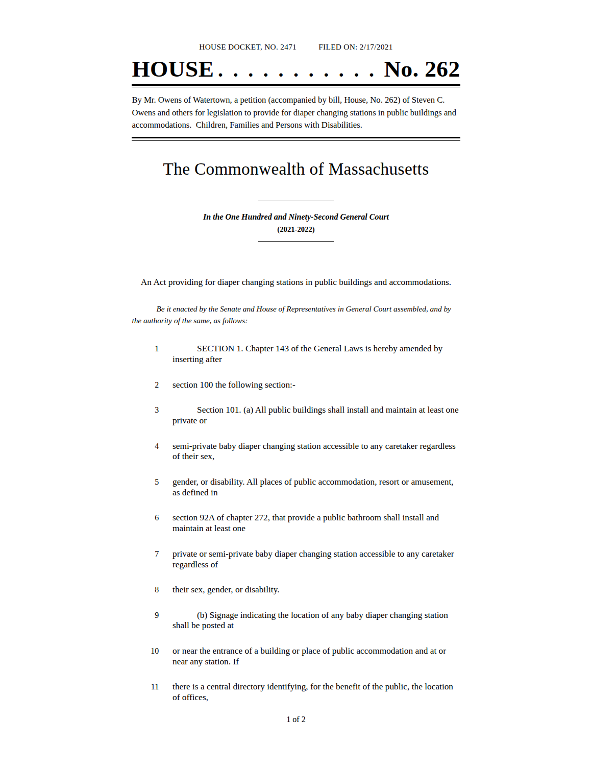HOUSE DOCKET, NO. 2471 FILED ON: 2/17/2021
HOUSE . . . . . . . . . . . . . . . No. 262
By Mr. Owens of Watertown, a petition (accompanied by bill, House, No. 262) of Steven C. Owens and others for legislation to provide for diaper changing stations in public buildings and accommodations. Children, Families and Persons with Disabilities.
The Commonwealth of Massachusetts
In the One Hundred and Ninety-Second General Court
(2021-2022)
An Act providing for diaper changing stations in public buildings and accommodations.
Be it enacted by the Senate and House of Representatives in General Court assembled, and by the authority of the same, as follows:
1
SECTION 1. Chapter 143 of the General Laws is hereby amended by inserting after
2
section 100 the following section:-
3
Section 101. (a) All public buildings shall install and maintain at least one private or
4
semi-private baby diaper changing station accessible to any caretaker regardless of their sex,
5
gender, or disability. All places of public accommodation, resort or amusement, as defined in
6
section 92A of chapter 272, that provide a public bathroom shall install and maintain at least one
7
private or semi-private baby diaper changing station accessible to any caretaker regardless of
8
their sex, gender, or disability.
9
(b) Signage indicating the location of any baby diaper changing station shall be posted at
10
or near the entrance of a building or place of public accommodation and at or near any station. If
11
there is a central directory identifying, for the benefit of the public, the location of offices,
1 of 2